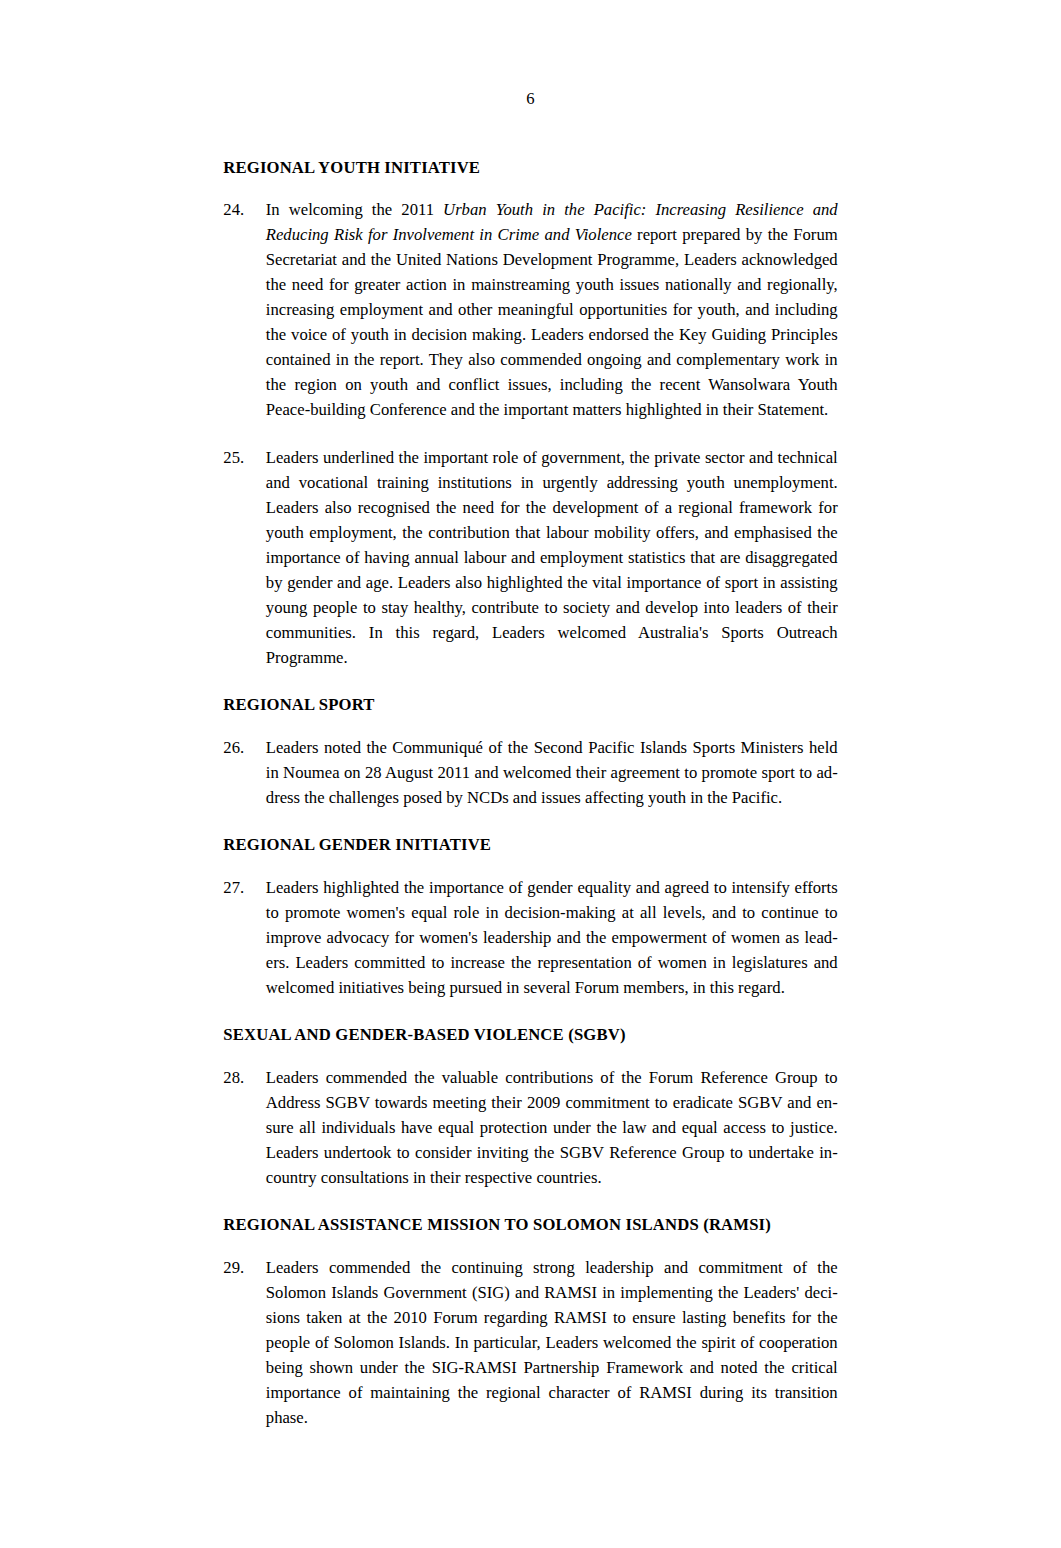6
Regional Youth Initiative
24. In welcoming the 2011 Urban Youth in the Pacific: Increasing Resilience and Reducing Risk for Involvement in Crime and Violence report prepared by the Forum Secretariat and the United Nations Development Programme, Leaders acknowledged the need for greater action in mainstreaming youth issues nationally and regionally, increasing employment and other meaningful opportunities for youth, and including the voice of youth in decision making. Leaders endorsed the Key Guiding Principles contained in the report. They also commended ongoing and complementary work in the region on youth and conflict issues, including the recent Wansolwara Youth Peace-building Conference and the important matters highlighted in their Statement.
25. Leaders underlined the important role of government, the private sector and technical and vocational training institutions in urgently addressing youth unemployment. Leaders also recognised the need for the development of a regional framework for youth employment, the contribution that labour mobility offers, and emphasised the importance of having annual labour and employment statistics that are disaggregated by gender and age. Leaders also highlighted the vital importance of sport in assisting young people to stay healthy, contribute to society and develop into leaders of their communities. In this regard, Leaders welcomed Australia's Sports Outreach Programme.
Regional Sport
26. Leaders noted the Communiqué of the Second Pacific Islands Sports Ministers held in Noumea on 28 August 2011 and welcomed their agreement to promote sport to address the challenges posed by NCDs and issues affecting youth in the Pacific.
Regional Gender Initiative
27. Leaders highlighted the importance of gender equality and agreed to intensify efforts to promote women's equal role in decision-making at all levels, and to continue to improve advocacy for women's leadership and the empowerment of women as leaders. Leaders committed to increase the representation of women in legislatures and welcomed initiatives being pursued in several Forum members, in this regard.
Sexual and Gender-Based Violence (SGBV)
28. Leaders commended the valuable contributions of the Forum Reference Group to Address SGBV towards meeting their 2009 commitment to eradicate SGBV and ensure all individuals have equal protection under the law and equal access to justice. Leaders undertook to consider inviting the SGBV Reference Group to undertake in-country consultations in their respective countries.
Regional Assistance Mission to Solomon Islands (RAMSI)
29. Leaders commended the continuing strong leadership and commitment of the Solomon Islands Government (SIG) and RAMSI in implementing the Leaders' decisions taken at the 2010 Forum regarding RAMSI to ensure lasting benefits for the people of Solomon Islands. In particular, Leaders welcomed the spirit of cooperation being shown under the SIG-RAMSI Partnership Framework and noted the critical importance of maintaining the regional character of RAMSI during its transition phase.